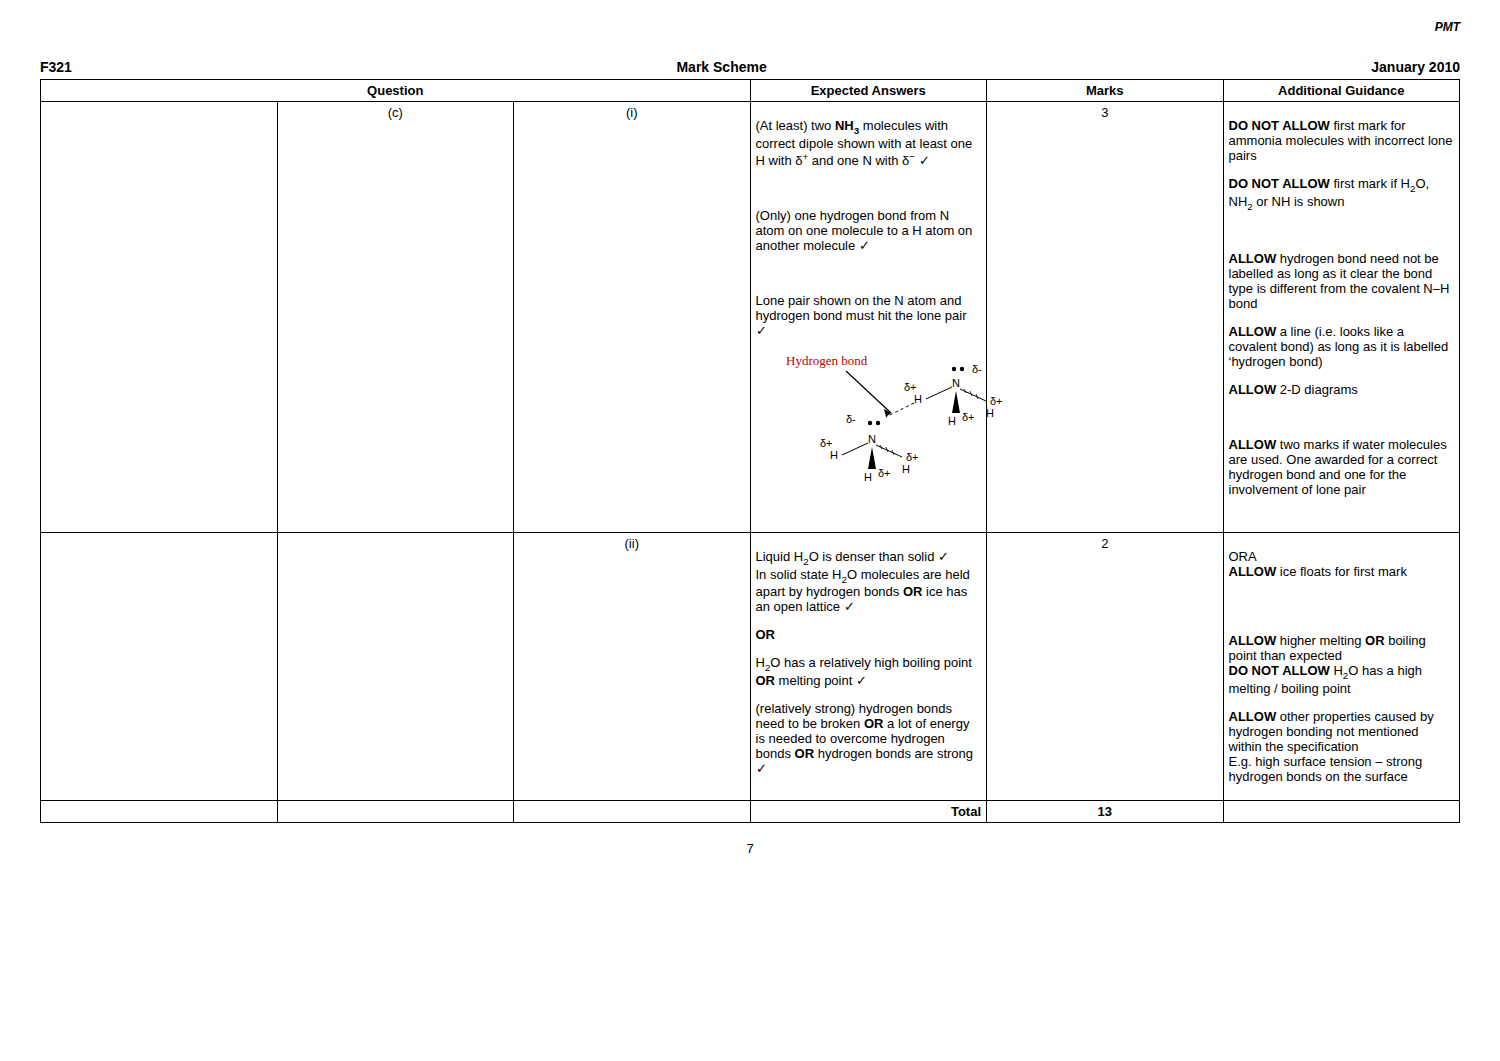PMT
F321 Mark Scheme January 2010
| Question | Expected Answers | Marks | Additional Guidance |
| --- | --- | --- | --- |
| | (c) | (i) | (At least) two NH 3 molecules with correct dipole shown with at least one H with δ + and one N with δ − ✓ (Only) one hydrogen bond from N atom on one molecule to a H atom on another molecule ✓ Lone pair shown on the N atom and hydrogen bond must hit the lone pair ✓ Hydrogen bond δ- N H δ+ δ+ H H δ+ δ- N H δ+ δ+ H H δ+ | 3 | DO NOT ALLOW first mark for ammonia molecules with incorrect lone pairs DO NOT ALLOW first mark if H 2 O, NH 2 or NH is shown ALLOW hydrogen bond need not be labelled as long as it clear the bond type is different from the covalent N–H bond ALLOW a line (i.e. looks like a covalent bond) as long as it is labelled ‘hydrogen bond) ALLOW 2-D diagrams ALLOW two marks if water molecules are used. One awarded for a correct hydrogen bond and one for the involvement of lone pair |
| | | (ii) | Liquid H 2 O is denser than solid ✓ In solid state H 2 O molecules are held apart by hydrogen bonds OR ice has an open lattice ✓ OR H 2 O has a relatively high boiling point OR melting point ✓ (relatively strong) hydrogen bonds need to be broken OR a lot of energy is needed to overcome hydrogen bonds OR hydrogen bonds are strong ✓ | 2 | ORA ALLOW ice floats for first mark ALLOW higher melting OR boiling point than expected DO NOT ALLOW H 2 O has a high melting / boiling point ALLOW other properties caused by hydrogen bonding not mentioned within the specification E.g. high surface tension – strong hydrogen bonds on the surface |
| | | | Total | 13 | |
7